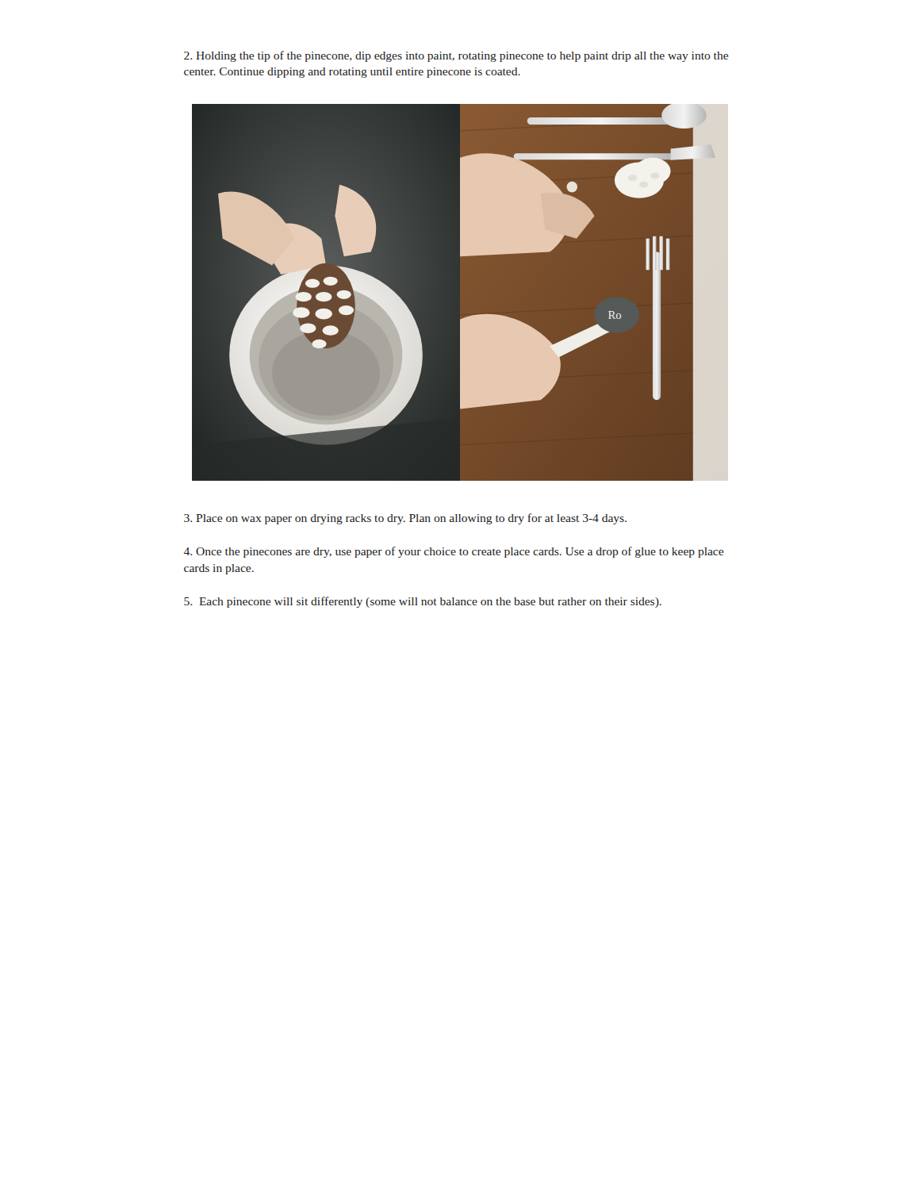2. Holding the tip of the pinecone, dip edges into paint, rotating pinecone to help paint drip all the way into the center. Continue dipping and rotating until entire pinecone is coated.
3. Place on wax paper on drying racks to dry. Plan on allowing to dry for at least 3-4 days.
4. Once the pinecones are dry, use paper of your choice to create place cards. Use a drop of glue to keep place cards in place.
5. Each pinecone will sit differently (some will not balance on the base but rather on their sides).